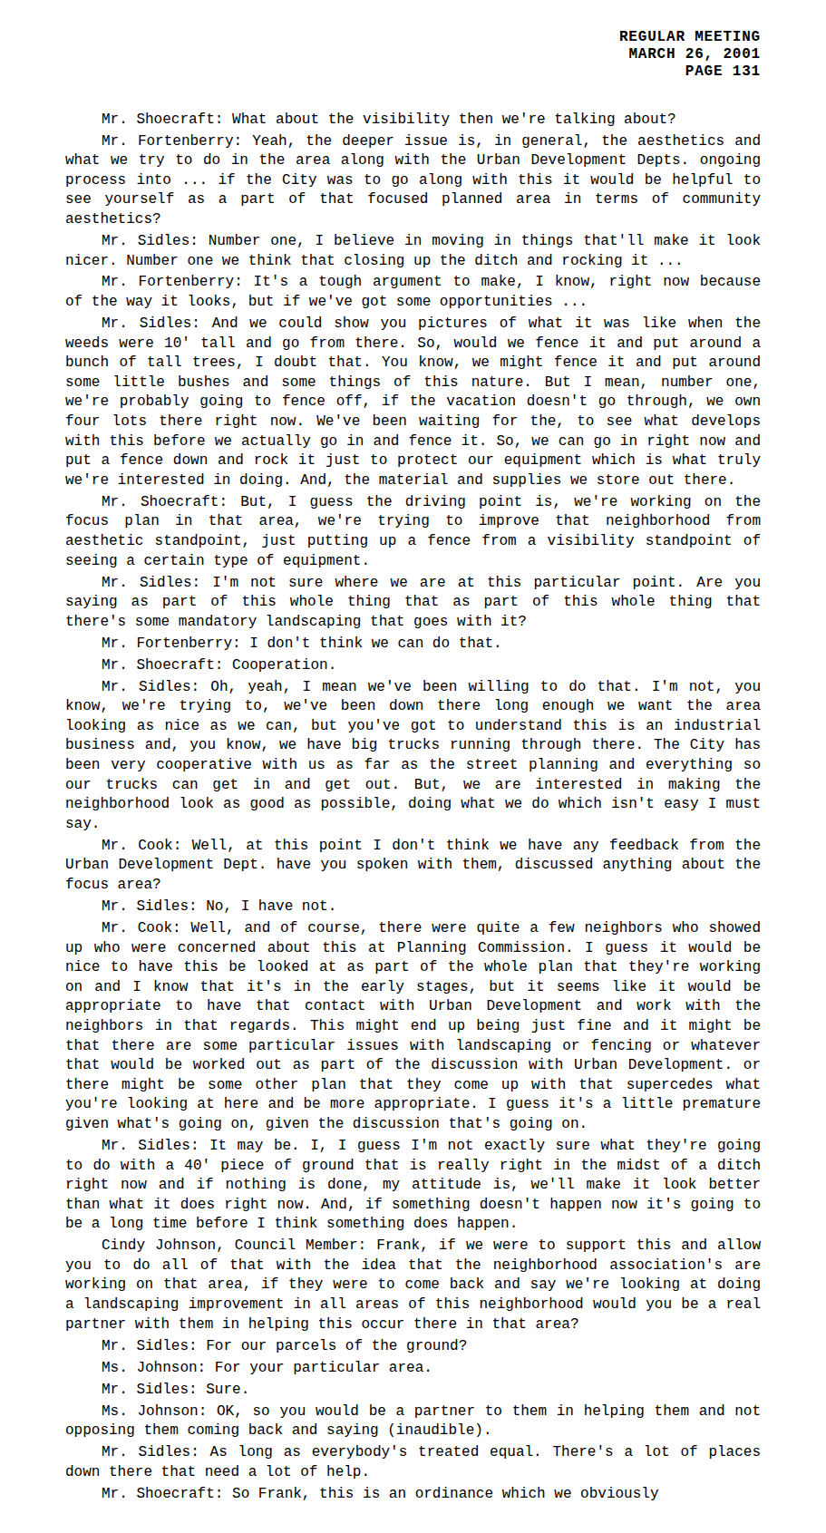REGULAR MEETING
MARCH 26, 2001
PAGE 131
Mr. Shoecraft: What about the visibility then we're talking about?
Mr. Fortenberry: Yeah, the deeper issue is, in general, the aesthetics and what we try to do in the area along with the Urban Development Depts. ongoing process into ... if the City was to go along with this it would be helpful to see yourself as a part of that focused planned area in terms of community aesthetics?
Mr. Sidles: Number one, I believe in moving in things that'll make it look nicer. Number one we think that closing up the ditch and rocking it ...
Mr. Fortenberry: It's a tough argument to make, I know, right now because of the way it looks, but if we've got some opportunities ...
Mr. Sidles: And we could show you pictures of what it was like when the weeds were 10' tall and go from there. So, would we fence it and put around a bunch of tall trees, I doubt that. You know, we might fence it and put around some little bushes and some things of this nature. But I mean, number one, we're probably going to fence off, if the vacation doesn't go through, we own four lots there right now. We've been waiting for the, to see what develops with this before we actually go in and fence it. So, we can go in right now and put a fence down and rock it just to protect our equipment which is what truly we're interested in doing. And, the material and supplies we store out there.
Mr. Shoecraft: But, I guess the driving point is, we're working on the focus plan in that area, we're trying to improve that neighborhood from aesthetic standpoint, just putting up a fence from a visibility standpoint of seeing a certain type of equipment.
Mr. Sidles: I'm not sure where we are at this particular point. Are you saying as part of this whole thing that as part of this whole thing that there's some mandatory landscaping that goes with it?
Mr. Fortenberry: I don't think we can do that.
Mr. Shoecraft: Cooperation.
Mr. Sidles: Oh, yeah, I mean we've been willing to do that. I'm not, you know, we're trying to, we've been down there long enough we want the area looking as nice as we can, but you've got to understand this is an industrial business and, you know, we have big trucks running through there. The City has been very cooperative with us as far as the street planning and everything so our trucks can get in and get out. But, we are interested in making the neighborhood look as good as possible, doing what we do which isn't easy I must say.
Mr. Cook: Well, at this point I don't think we have any feedback from the Urban Development Dept. have you spoken with them, discussed anything about the focus area?
Mr. Sidles: No, I have not.
Mr. Cook: Well, and of course, there were quite a few neighbors who showed up who were concerned about this at Planning Commission. I guess it would be nice to have this be looked at as part of the whole plan that they're working on and I know that it's in the early stages, but it seems like it would be appropriate to have that contact with Urban Development and work with the neighbors in that regards. This might end up being just fine and it might be that there are some particular issues with landscaping or fencing or whatever that would be worked out as part of the discussion with Urban Development. or there might be some other plan that they come up with that supercedes what you're looking at here and be more appropriate. I guess it's a little premature given what's going on, given the discussion that's going on.
Mr. Sidles: It may be. I, I guess I'm not exactly sure what they're going to do with a 40' piece of ground that is really right in the midst of a ditch right now and if nothing is done, my attitude is, we'll make it look better than what it does right now. And, if something doesn't happen now it's going to be a long time before I think something does happen.
Cindy Johnson, Council Member: Frank, if we were to support this and allow you to do all of that with the idea that the neighborhood association's are working on that area, if they were to come back and say we're looking at doing a landscaping improvement in all areas of this neighborhood would you be a real partner with them in helping this occur there in that area?
Mr. Sidles: For our parcels of the ground?
Ms. Johnson: For your particular area.
Mr. Sidles: Sure.
Ms. Johnson: OK, so you would be a partner to them in helping them and not opposing them coming back and saying (inaudible).
Mr. Sidles: As long as everybody's treated equal. There's a lot of places down there that need a lot of help.
Mr. Shoecraft: So Frank, this is an ordinance which we obviously